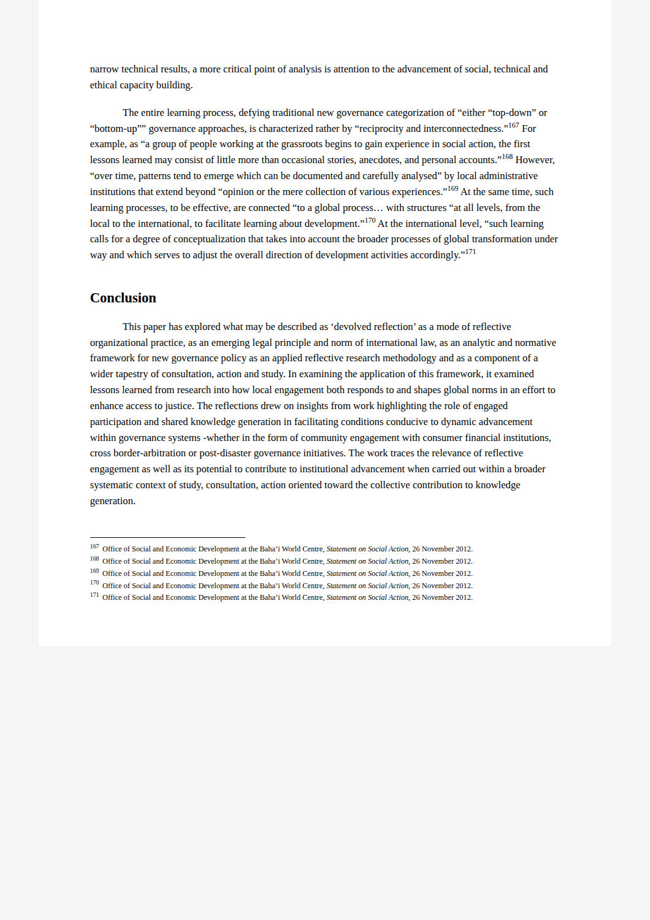narrow technical results, a more critical point of analysis is attention to the advancement of social, technical and ethical capacity building.
The entire learning process, defying traditional new governance categorization of “either “top-down” or “bottom-up”” governance approaches, is characterized rather by “reciprocity and interconnectedness.”167 For example, as “a group of people working at the grassroots begins to gain experience in social action, the first lessons learned may consist of little more than occasional stories, anecdotes, and personal accounts.”168 However, “over time, patterns tend to emerge which can be documented and carefully analysed” by local administrative institutions that extend beyond “opinion or the mere collection of various experiences.”169 At the same time, such learning processes, to be effective, are connected “to a global process… with structures “at all levels, from the local to the international, to facilitate learning about development.”170 At the international level, “such learning calls for a degree of conceptualization that takes into account the broader processes of global transformation under way and which serves to adjust the overall direction of development activities accordingly.”171
Conclusion
This paper has explored what may be described as ‘devolved reflection’ as a mode of reflective organizational practice, as an emerging legal principle and norm of international law, as an analytic and normative framework for new governance policy as an applied reflective research methodology and as a component of a wider tapestry of consultation, action and study. In examining the application of this framework, it examined lessons learned from research into how local engagement both responds to and shapes global norms in an effort to enhance access to justice. The reflections drew on insights from work highlighting the role of engaged participation and shared knowledge generation in facilitating conditions conducive to dynamic advancement within governance systems -whether in the form of community engagement with consumer financial institutions, cross border-arbitration or post-disaster governance initiatives. The work traces the relevance of reflective engagement as well as its potential to contribute to institutional advancement when carried out within a broader systematic context of study, consultation, action oriented toward the collective contribution to knowledge generation.
167 Office of Social and Economic Development at the Baha’i World Centre, Statement on Social Action, 26 November 2012.
168 Office of Social and Economic Development at the Baha’i World Centre, Statement on Social Action, 26 November 2012.
169 Office of Social and Economic Development at the Baha’i World Centre, Statement on Social Action, 26 November 2012.
170 Office of Social and Economic Development at the Baha’i World Centre, Statement on Social Action, 26 November 2012.
171 Office of Social and Economic Development at the Baha’i World Centre, Statement on Social Action, 26 November 2012.